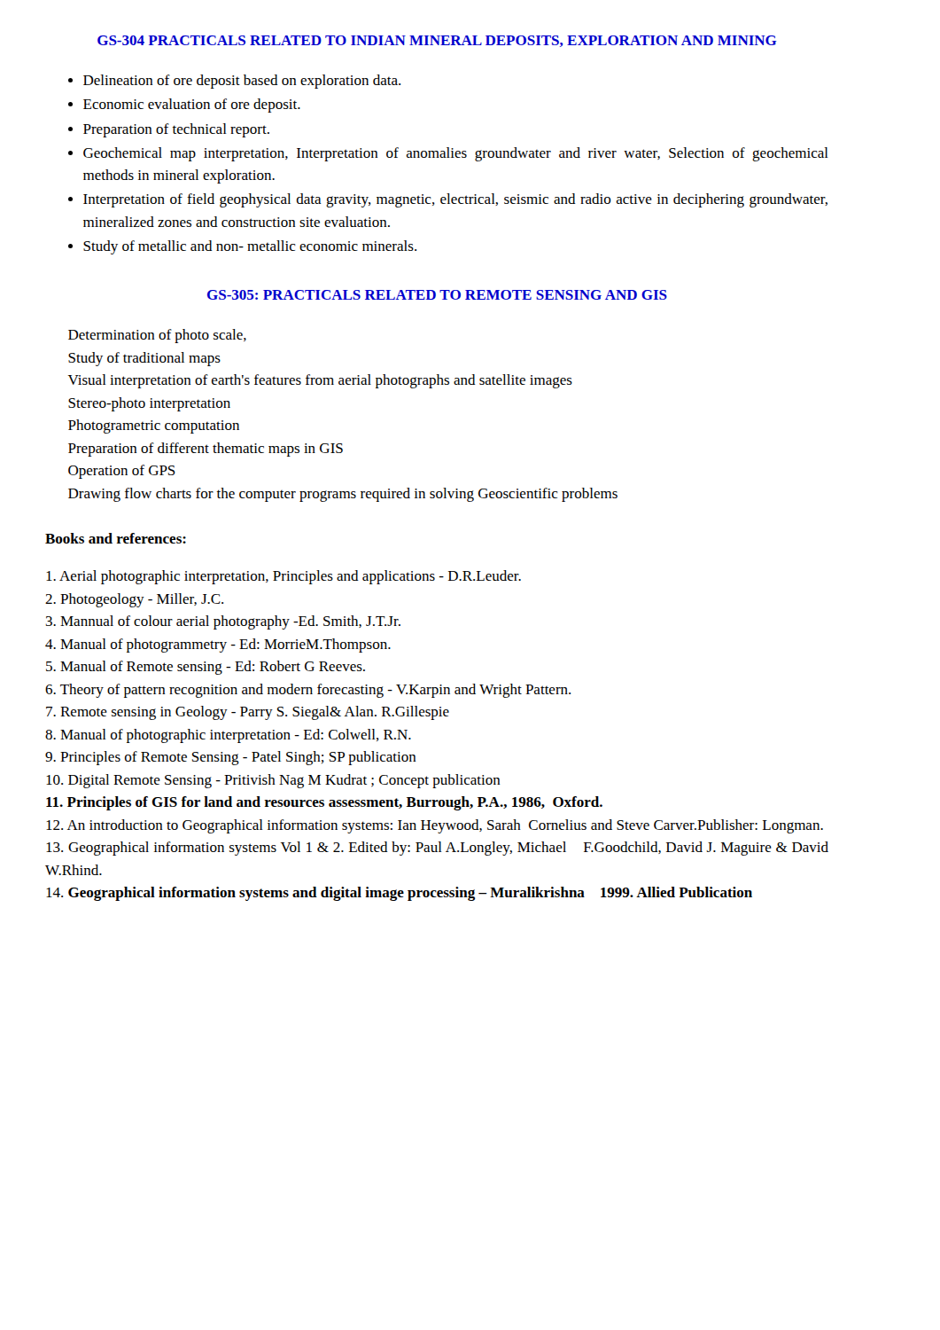GS-304 Practicals Related to Indian Mineral Deposits, Exploration and Mining
Delineation of ore deposit based on exploration data.
Economic evaluation of ore deposit.
Preparation of technical report.
Geochemical map interpretation, Interpretation of anomalies groundwater and river water, Selection of geochemical methods in mineral exploration.
Interpretation of field geophysical data gravity, magnetic, electrical, seismic and radio active in deciphering groundwater, mineralized zones and construction site evaluation.
Study of metallic and non- metallic economic minerals.
GS-305: Practicals Related to Remote Sensing and GIS
Determination of photo scale,
Study of traditional maps
Visual interpretation of earth's features from aerial photographs and satellite images
Stereo-photo interpretation
Photogrametric computation
Preparation of different thematic maps in GIS
Operation of GPS
Drawing flow charts for the computer programs required in solving Geoscientific problems
Books and references:
1. Aerial photographic interpretation, Principles and applications - D.R.Leuder.
2. Photogeology - Miller, J.C.
3. Mannual of colour aerial photography -Ed. Smith, J.T.Jr.
4. Manual of photogrammetry - Ed: MorrieM.Thompson.
5. Manual of Remote sensing - Ed: Robert G Reeves.
6. Theory of pattern recognition and modern forecasting - V.Karpin and Wright Pattern.
7. Remote sensing in Geology - Parry S. Siegal& Alan. R.Gillespie
8. Manual of photographic interpretation - Ed: Colwell, R.N.
9. Principles of Remote Sensing - Patel Singh; SP publication
10. Digital Remote Sensing - Pritivish Nag M Kudrat ; Concept publication
11. Principles of GIS for land and resources assessment, Burrough, P.A., 1986, Oxford.
12. An introduction to Geographical information systems: Ian Heywood, Sarah Cornelius and Steve Carver.Publisher: Longman.
13. Geographical information systems Vol 1 & 2. Edited by: Paul A.Longley, Michael F.Goodchild, David J. Maguire & David W.Rhind.
14. Geographical information systems and digital image processing – Muralikrishna 1999. Allied Publication